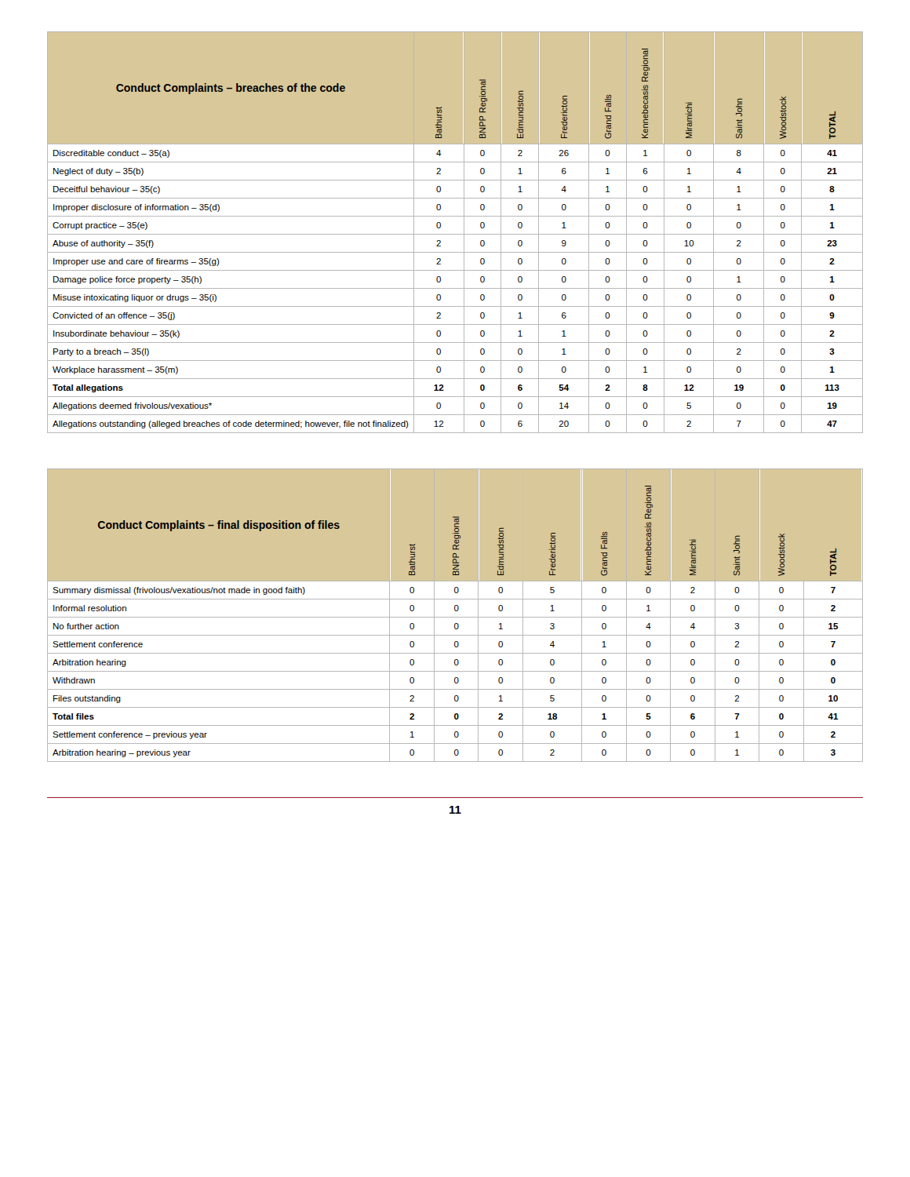| Conduct Complaints – breaches of the code | Bathurst | BNPP Regional | Edmundston | Fredericton | Grand Falls | Kennebecasis Regional | Miramichi | Saint John | Woodstock | TOTAL |
| --- | --- | --- | --- | --- | --- | --- | --- | --- | --- | --- |
| Discreditable conduct – 35(a) | 4 | 0 | 2 | 26 | 0 | 1 | 0 | 8 | 0 | 41 |
| Neglect of duty – 35(b) | 2 | 0 | 1 | 6 | 1 | 6 | 1 | 4 | 0 | 21 |
| Deceitful behaviour – 35(c) | 0 | 0 | 1 | 4 | 1 | 0 | 1 | 1 | 0 | 8 |
| Improper disclosure of information – 35(d) | 0 | 0 | 0 | 0 | 0 | 0 | 0 | 1 | 0 | 1 |
| Corrupt practice – 35(e) | 0 | 0 | 0 | 1 | 0 | 0 | 0 | 0 | 0 | 1 |
| Abuse of authority – 35(f) | 2 | 0 | 0 | 9 | 0 | 0 | 10 | 2 | 0 | 23 |
| Improper use and care of firearms – 35(g) | 2 | 0 | 0 | 0 | 0 | 0 | 0 | 0 | 0 | 2 |
| Damage police force property – 35(h) | 0 | 0 | 0 | 0 | 0 | 0 | 0 | 1 | 0 | 1 |
| Misuse intoxicating liquor or drugs – 35(i) | 0 | 0 | 0 | 0 | 0 | 0 | 0 | 0 | 0 | 0 |
| Convicted of an offence – 35(j) | 2 | 0 | 1 | 6 | 0 | 0 | 0 | 0 | 0 | 9 |
| Insubordinate behaviour – 35(k) | 0 | 0 | 1 | 1 | 0 | 0 | 0 | 0 | 0 | 2 |
| Party to a breach – 35(l) | 0 | 0 | 0 | 1 | 0 | 0 | 0 | 2 | 0 | 3 |
| Workplace harassment – 35(m) | 0 | 0 | 0 | 0 | 0 | 1 | 0 | 0 | 0 | 1 |
| Total allegations | 12 | 0 | 6 | 54 | 2 | 8 | 12 | 19 | 0 | 113 |
| Allegations deemed frivolous/vexatious* | 0 | 0 | 0 | 14 | 0 | 0 | 5 | 0 | 0 | 19 |
| Allegations outstanding (alleged breaches of code determined; however, file not finalized) | 12 | 0 | 6 | 20 | 0 | 0 | 2 | 7 | 0 | 47 |
| Conduct Complaints – final disposition of files | Bathurst | BNPP Regional | Edmundston | Fredericton | Grand Falls | Kennebecasis Regional | Miramichi | Saint John | Woodstock | TOTAL |
| --- | --- | --- | --- | --- | --- | --- | --- | --- | --- | --- |
| Summary dismissal (frivolous/vexatious/not made in good faith) | 0 | 0 | 0 | 5 | 0 | 0 | 2 | 0 | 0 | 7 |
| Informal resolution | 0 | 0 | 0 | 1 | 0 | 1 | 0 | 0 | 0 | 2 |
| No further action | 0 | 0 | 1 | 3 | 0 | 4 | 4 | 3 | 0 | 15 |
| Settlement conference | 0 | 0 | 0 | 4 | 1 | 0 | 0 | 2 | 0 | 7 |
| Arbitration hearing | 0 | 0 | 0 | 0 | 0 | 0 | 0 | 0 | 0 | 0 |
| Withdrawn | 0 | 0 | 0 | 0 | 0 | 0 | 0 | 0 | 0 | 0 |
| Files outstanding | 2 | 0 | 1 | 5 | 0 | 0 | 0 | 2 | 0 | 10 |
| Total files | 2 | 0 | 2 | 18 | 1 | 5 | 6 | 7 | 0 | 41 |
| Settlement conference – previous year | 1 | 0 | 0 | 0 | 0 | 0 | 0 | 1 | 0 | 2 |
| Arbitration hearing – previous year | 0 | 0 | 0 | 2 | 0 | 0 | 0 | 1 | 0 | 3 |
11